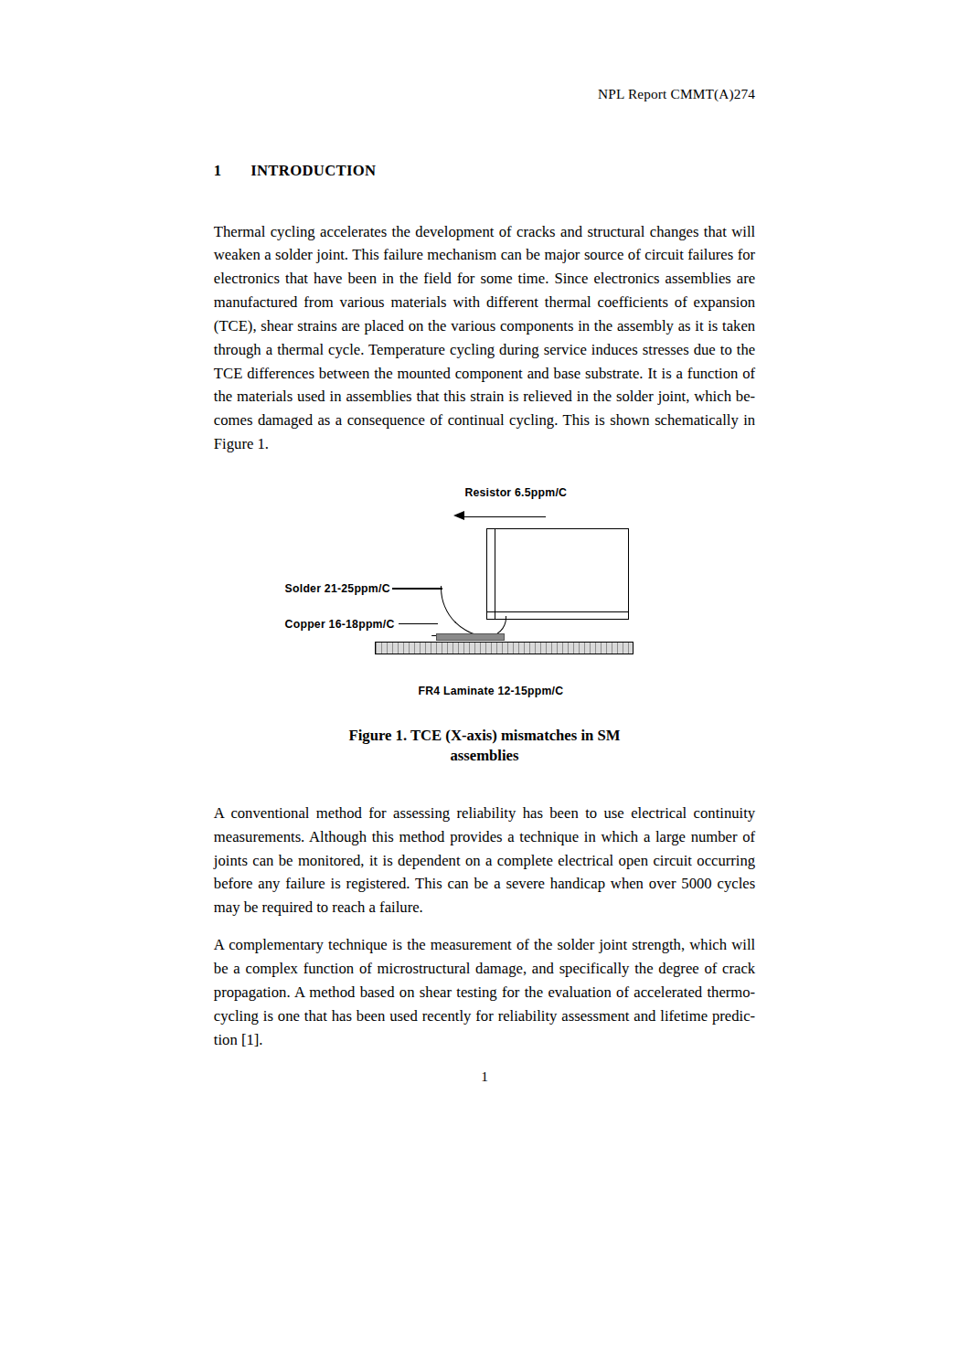NPL Report CMMT(A)274
1 INTRODUCTION
Thermal cycling accelerates the development of cracks and structural changes that will weaken a solder joint. This failure mechanism can be major source of circuit failures for electronics that have been in the field for some time. Since electronics assemblies are manufactured from various materials with different thermal coefficients of expansion (TCE), shear strains are placed on the various components in the assembly as it is taken through a thermal cycle. Temperature cycling during service induces stresses due to the TCE differences between the mounted component and base substrate. It is a function of the materials used in assemblies that this strain is relieved in the solder joint, which becomes damaged as a consequence of continual cycling. This is shown schematically in Figure 1.
Resistor 6.5ppm/C
Solder 21-25ppm/C
Copper 16-18ppm/C
FR4 Laminate 12-15ppm/C
Figure 1. TCE (X-axis) mismatches in SM
assemblies
A conventional method for assessing reliability has been to use electrical continuity measurements. Although this method provides a technique in which a large number of joints can be monitored, it is dependent on a complete electrical open circuit occurring before any failure is registered. This can be a severe handicap when over 5000 cycles may be required to reach a failure.
A complementary technique is the measurement of the solder joint strength, which will be a complex function of microstructural damage, and specifically the degree of crack propagation. A method based on shear testing for the evaluation of accelerated thermocycling is one that has been used recently for reliability assessment and lifetime prediction [1].
1